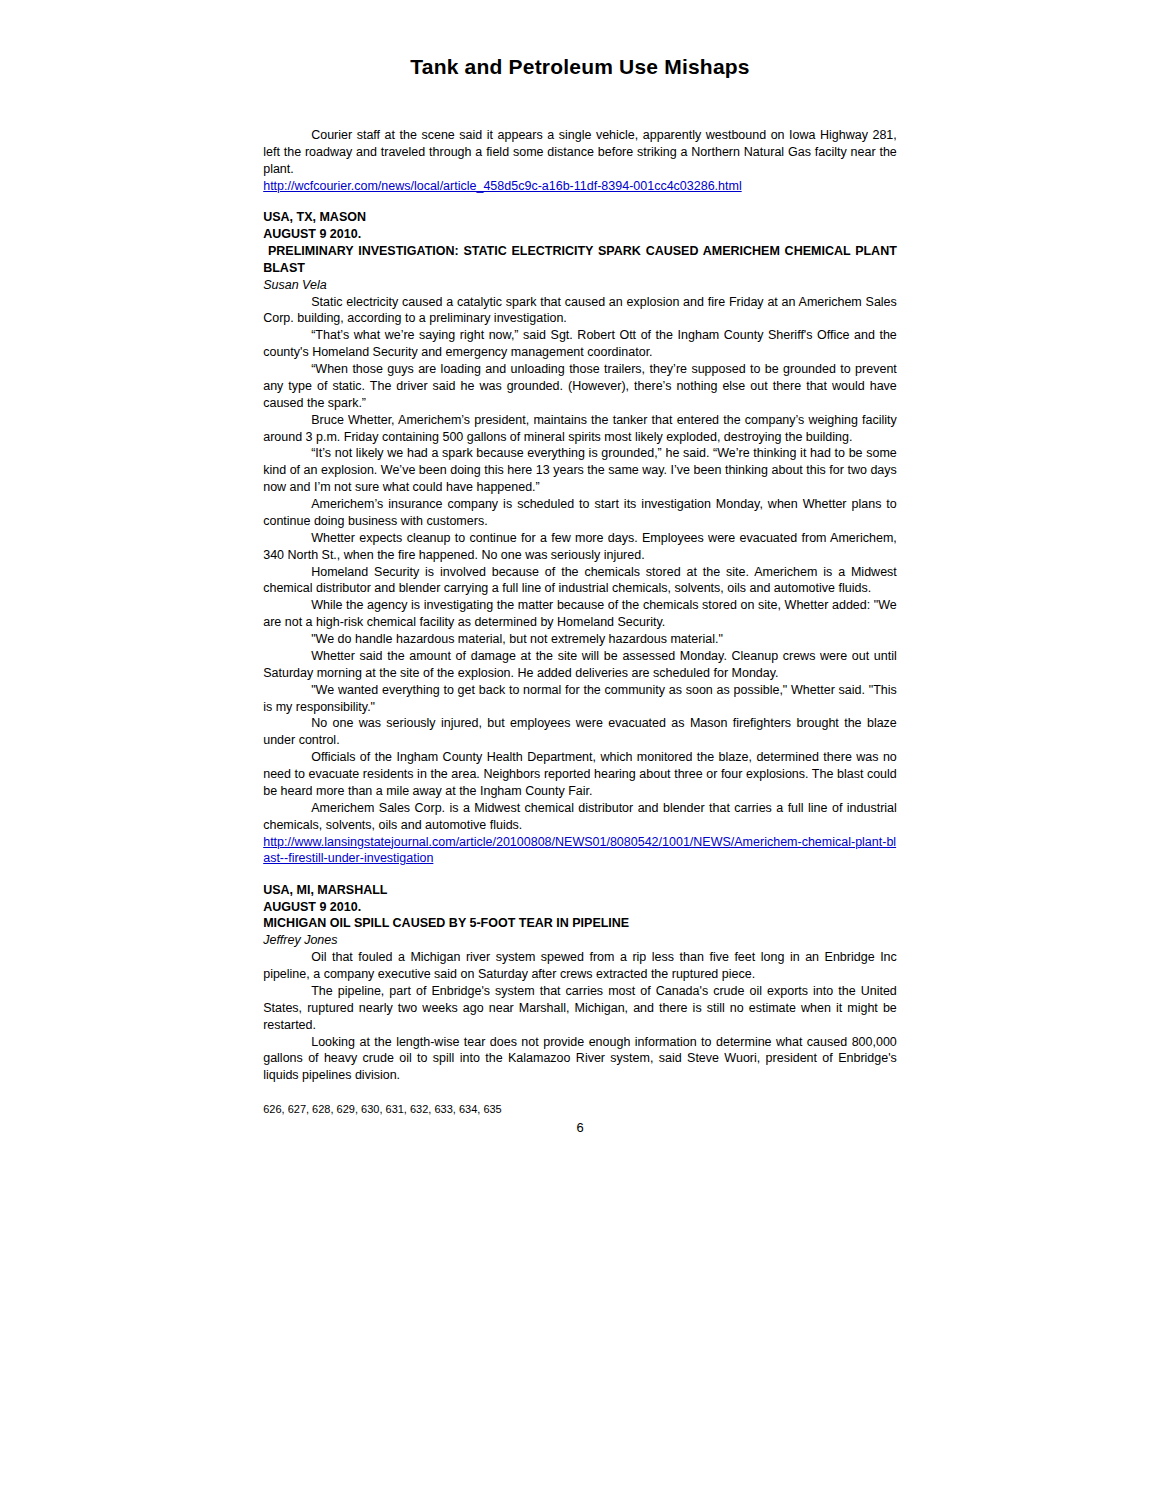Tank and Petroleum Use Mishaps
Courier staff at the scene said it appears a single vehicle, apparently westbound on Iowa Highway 281, left the roadway and traveled through a field some distance before striking a Northern Natural Gas facilty near the plant.
http://wcfcourier.com/news/local/article_458d5c9c-a16b-11df-8394-001cc4c03286.html
USA, TX, MASON
AUGUST 9 2010.
PRELIMINARY INVESTIGATION: STATIC ELECTRICITY SPARK CAUSED AMERICHEM CHEMICAL PLANT BLAST
Susan Vela
Static electricity caused a catalytic spark that caused an explosion and fire Friday at an Americhem Sales Corp. building, according to a preliminary investigation.
“That’s what we’re saying right now,” said Sgt. Robert Ott of the Ingham County Sheriff's Office and the county's Homeland Security and emergency management coordinator.
“When those guys are loading and unloading those trailers, they’re supposed to be grounded to prevent any type of static. The driver said he was grounded. (However), there’s nothing else out there that would have caused the spark.”
Bruce Whetter, Americhem’s president, maintains the tanker that entered the company’s weighing facility around 3 p.m. Friday containing 500 gallons of mineral spirits most likely exploded, destroying the building.
“It’s not likely we had a spark because everything is grounded,” he said. “We’re thinking it had to be some kind of an explosion. We’ve been doing this here 13 years the same way. I’ve been thinking about this for two days now and I’m not sure what could have happened.”
Americhem’s insurance company is scheduled to start its investigation Monday, when Whetter plans to continue doing business with customers.
Whetter expects cleanup to continue for a few more days. Employees were evacuated from Americhem, 340 North St., when the fire happened. No one was seriously injured.
Homeland Security is involved because of the chemicals stored at the site. Americhem is a Midwest chemical distributor and blender carrying a full line of industrial chemicals, solvents, oils and automotive fluids.
While the agency is investigating the matter because of the chemicals stored on site, Whetter added: "We are not a high-risk chemical facility as determined by Homeland Security.
"We do handle hazardous material, but not extremely hazardous material."
Whetter said the amount of damage at the site will be assessed Monday. Cleanup crews were out until Saturday morning at the site of the explosion. He added deliveries are scheduled for Monday.
"We wanted everything to get back to normal for the community as soon as possible," Whetter said. "This is my responsibility."
No one was seriously injured, but employees were evacuated as Mason firefighters brought the blaze under control.
Officials of the Ingham County Health Department, which monitored the blaze, determined there was no need to evacuate residents in the area. Neighbors reported hearing about three or four explosions. The blast could be heard more than a mile away at the Ingham County Fair.
Americhem Sales Corp. is a Midwest chemical distributor and blender that carries a full line of industrial chemicals, solvents, oils and automotive fluids.
http://www.lansingstatejournal.com/article/20100808/NEWS01/8080542/1001/NEWS/Americhem-chemical-plant-blast--firestill-under-investigation
USA, MI, MARSHALL
AUGUST 9 2010.
MICHIGAN OIL SPILL CAUSED BY 5-FOOT TEAR IN PIPELINE
Jeffrey Jones
Oil that fouled a Michigan river system spewed from a rip less than five feet long in an Enbridge Inc pipeline, a company executive said on Saturday after crews extracted the ruptured piece.
The pipeline, part of Enbridge's system that carries most of Canada's crude oil exports into the United States, ruptured nearly two weeks ago near Marshall, Michigan, and there is still no estimate when it might be restarted.
Looking at the length-wise tear does not provide enough information to determine what caused 800,000 gallons of heavy crude oil to spill into the Kalamazoo River system, said Steve Wuori, president of Enbridge's liquids pipelines division.
626, 627, 628, 629, 630, 631, 632, 633, 634, 635
6